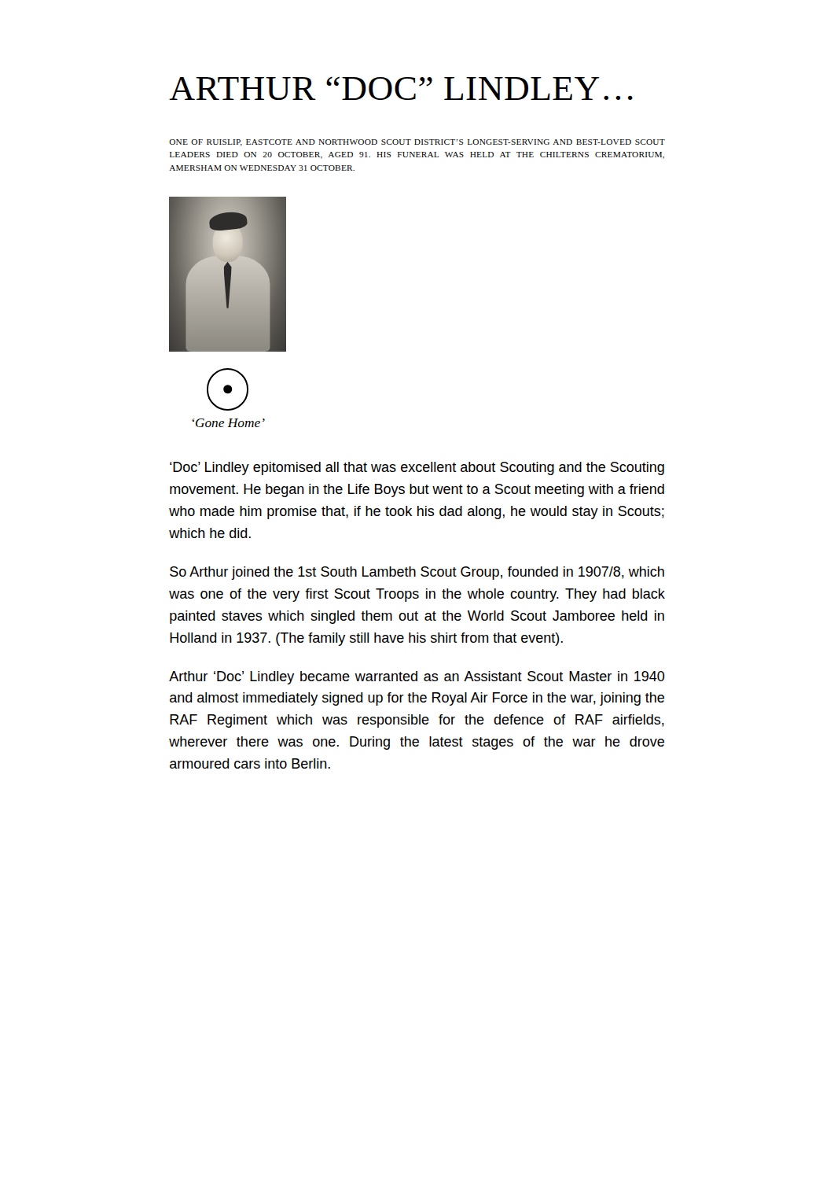ARTHUR “DOC” LINDLEY…
One of Ruislip, Eastcote and Northwood Scout District’s longest-serving and best-loved Scout Leaders died on 20 October, aged 91. His funeral was held at the Chilterns Crematorium, Amersham on Wednesday 31 October.
‘Gone Home’
‘Doc’ Lindley epitomised all that was excellent about Scouting and the Scouting movement. He began in the Life Boys but went to a Scout meeting with a friend who made him promise that, if he took his dad along, he would stay in Scouts; which he did.
So Arthur joined the 1st South Lambeth Scout Group, founded in 1907/8, which was one of the very first Scout Troops in the whole country. They had black painted staves which singled them out at the World Scout Jamboree held in Holland in 1937. (The family still have his shirt from that event).
Arthur ‘Doc’ Lindley became warranted as an Assistant Scout Master in 1940 and almost immediately signed up for the Royal Air Force in the war, joining the RAF Regiment which was responsible for the defence of RAF airfields, wherever there was one. During the latest stages of the war he drove armoured cars into Berlin.